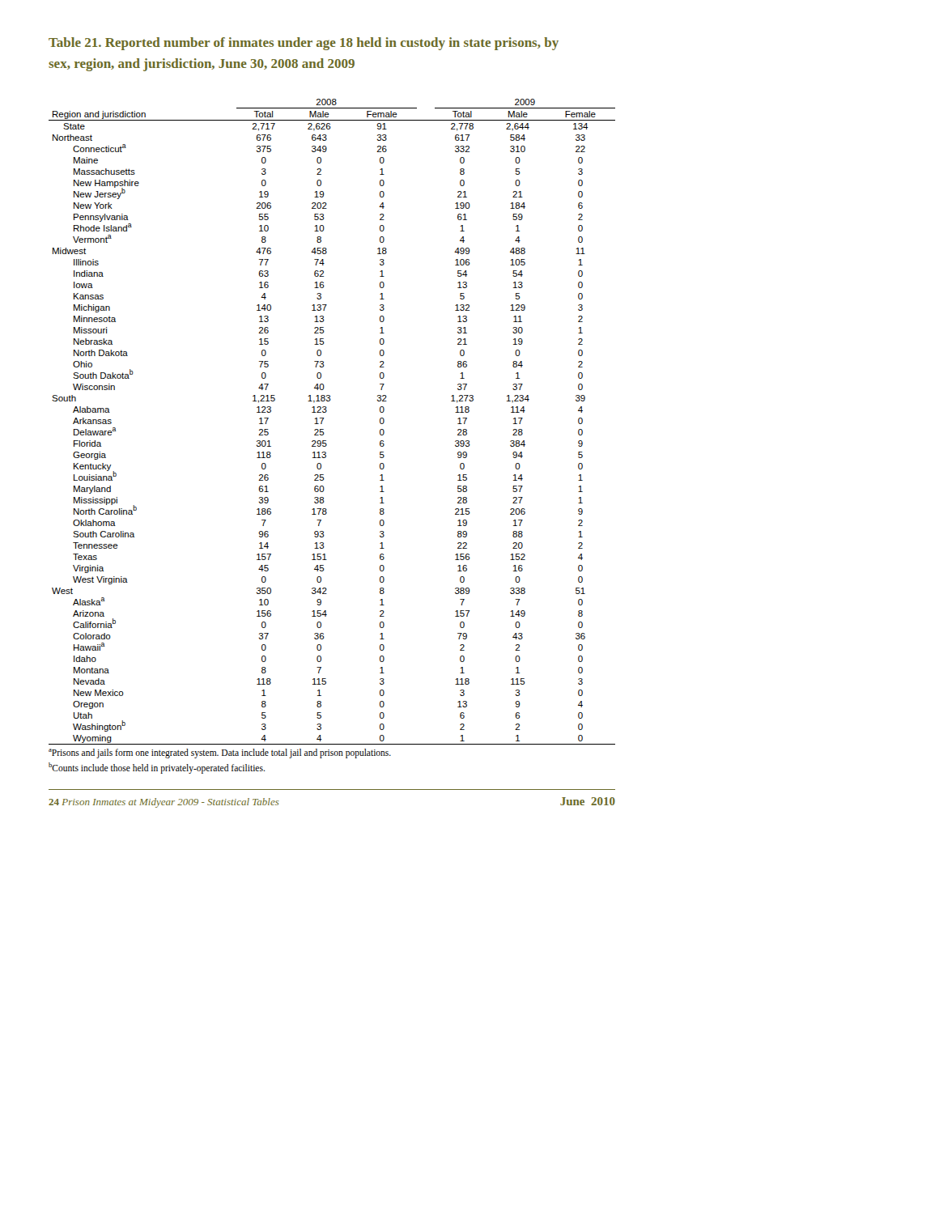Table 21. Reported number of inmates under age 18 held in custody in state prisons, by sex, region, and jurisdiction, June 30, 2008 and 2009
| | 2008 | | 2009 |
| --- | --- | --- | --- |
| Region and jurisdiction | Total | Male | Female | | Total | Male | Female |
| State | 2,717 | 2,626 | 91 | | 2,778 | 2,644 | 134 |
| Northeast | 676 | 643 | 33 | | 617 | 584 | 33 |
| Connecticut a | 375 | 349 | 26 | | 332 | 310 | 22 |
| Maine | 0 | 0 | 0 | | 0 | 0 | 0 |
| Massachusetts | 3 | 2 | 1 | | 8 | 5 | 3 |
| New Hampshire | 0 | 0 | 0 | | 0 | 0 | 0 |
| New Jersey b | 19 | 19 | 0 | | 21 | 21 | 0 |
| New York | 206 | 202 | 4 | | 190 | 184 | 6 |
| Pennsylvania | 55 | 53 | 2 | | 61 | 59 | 2 |
| Rhode Island a | 10 | 10 | 0 | | 1 | 1 | 0 |
| Vermont a | 8 | 8 | 0 | | 4 | 4 | 0 |
| Midwest | 476 | 458 | 18 | | 499 | 488 | 11 |
| Illinois | 77 | 74 | 3 | | 106 | 105 | 1 |
| Indiana | 63 | 62 | 1 | | 54 | 54 | 0 |
| Iowa | 16 | 16 | 0 | | 13 | 13 | 0 |
| Kansas | 4 | 3 | 1 | | 5 | 5 | 0 |
| Michigan | 140 | 137 | 3 | | 132 | 129 | 3 |
| Minnesota | 13 | 13 | 0 | | 13 | 11 | 2 |
| Missouri | 26 | 25 | 1 | | 31 | 30 | 1 |
| Nebraska | 15 | 15 | 0 | | 21 | 19 | 2 |
| North Dakota | 0 | 0 | 0 | | 0 | 0 | 0 |
| Ohio | 75 | 73 | 2 | | 86 | 84 | 2 |
| South Dakota b | 0 | 0 | 0 | | 1 | 1 | 0 |
| Wisconsin | 47 | 40 | 7 | | 37 | 37 | 0 |
| South | 1,215 | 1,183 | 32 | | 1,273 | 1,234 | 39 |
| Alabama | 123 | 123 | 0 | | 118 | 114 | 4 |
| Arkansas | 17 | 17 | 0 | | 17 | 17 | 0 |
| Delaware a | 25 | 25 | 0 | | 28 | 28 | 0 |
| Florida | 301 | 295 | 6 | | 393 | 384 | 9 |
| Georgia | 118 | 113 | 5 | | 99 | 94 | 5 |
| Kentucky | 0 | 0 | 0 | | 0 | 0 | 0 |
| Louisiana b | 26 | 25 | 1 | | 15 | 14 | 1 |
| Maryland | 61 | 60 | 1 | | 58 | 57 | 1 |
| Mississippi | 39 | 38 | 1 | | 28 | 27 | 1 |
| North Carolina b | 186 | 178 | 8 | | 215 | 206 | 9 |
| Oklahoma | 7 | 7 | 0 | | 19 | 17 | 2 |
| South Carolina | 96 | 93 | 3 | | 89 | 88 | 1 |
| Tennessee | 14 | 13 | 1 | | 22 | 20 | 2 |
| Texas | 157 | 151 | 6 | | 156 | 152 | 4 |
| Virginia | 45 | 45 | 0 | | 16 | 16 | 0 |
| West Virginia | 0 | 0 | 0 | | 0 | 0 | 0 |
| West | 350 | 342 | 8 | | 389 | 338 | 51 |
| Alaska a | 10 | 9 | 1 | | 7 | 7 | 0 |
| Arizona | 156 | 154 | 2 | | 157 | 149 | 8 |
| California b | 0 | 0 | 0 | | 0 | 0 | 0 |
| Colorado | 37 | 36 | 1 | | 79 | 43 | 36 |
| Hawaii a | 0 | 0 | 0 | | 2 | 2 | 0 |
| Idaho | 0 | 0 | 0 | | 0 | 0 | 0 |
| Montana | 8 | 7 | 1 | | 1 | 1 | 0 |
| Nevada | 118 | 115 | 3 | | 118 | 115 | 3 |
| New Mexico | 1 | 1 | 0 | | 3 | 3 | 0 |
| Oregon | 8 | 8 | 0 | | 13 | 9 | 4 |
| Utah | 5 | 5 | 0 | | 6 | 6 | 0 |
| Washington b | 3 | 3 | 0 | | 2 | 2 | 0 |
| Wyoming | 4 | 4 | 0 | | 1 | 1 | 0 |
aPrisons and jails form one integrated system. Data include total jail and prison populations.
bCounts include those held in privately-operated facilities.
24 Prison Inmates at Midyear 2009 - Statistical Tables
June 2010